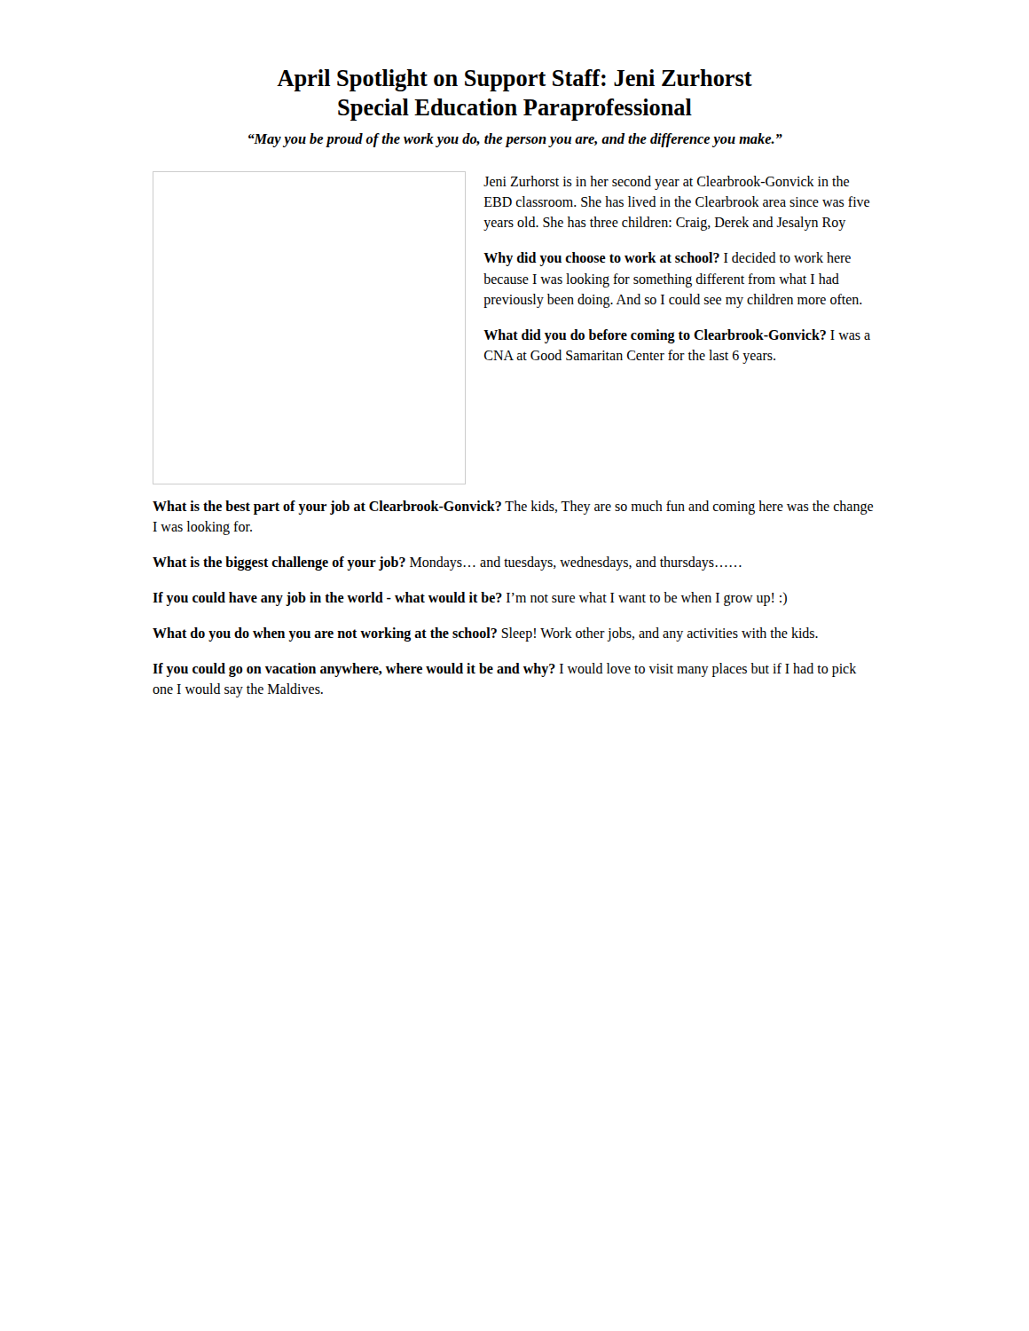April Spotlight on Support Staff: Jeni Zurhorst
Special Education Paraprofessional
“May you be proud of the work you do, the person you are, and the difference you make.”
Jeni Zurhorst is in her second year at Clearbrook-Gonvick in the EBD classroom. She has lived in the Clearbrook area since was five years old. She has three children: Craig, Derek and Jesalyn Roy
Why did you choose to work at school? I decided to work here because I was looking for something different from what I had previously been doing. And so I could see my children more often.
What did you do before coming to Clearbrook-Gonvick? I was a CNA at Good Samaritan Center for the last 6 years.
What is the best part of your job at Clearbrook-Gonvick? The kids, They are so much fun and coming here was the change I was looking for.
What is the biggest challenge of your job? Mondays… and tuesdays, wednesdays, and thursdays……
If you could have any job in the world - what would it be? I’m not sure what I want to be when I grow up! :)
What do you do when you are not working at the school? Sleep! Work other jobs, and any activities with the kids.
If you could go on vacation anywhere, where would it be and why? I would love to visit many places but if I had to pick one I would say the Maldives.